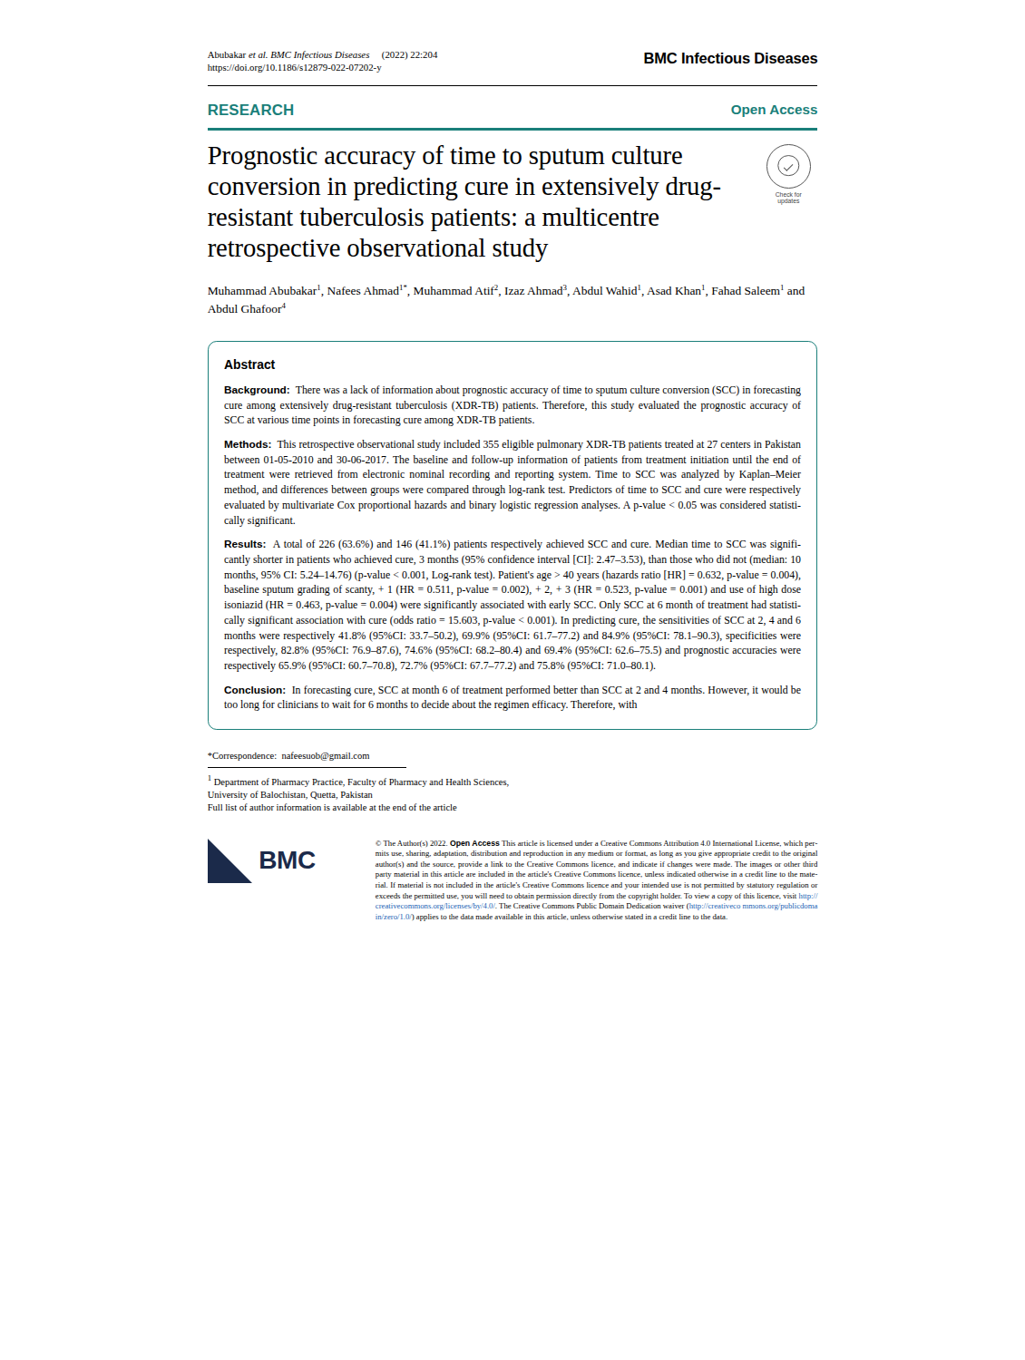Abubakar et al. BMC Infectious Diseases (2022) 22:204
https://doi.org/10.1186/s12879-022-07202-y
BMC Infectious Diseases
RESEARCH
Open Access
Prognostic accuracy of time to sputum culture conversion in predicting cure in extensively drug-resistant tuberculosis patients: a multicentre retrospective observational study
Check for
updates
Muhammad Abubakar1, Nafees Ahmad1*, Muhammad Atif2, Izaz Ahmad3, Abdul Wahid1, Asad Khan1, Fahad Saleem1 and Abdul Ghafoor4
Abstract
Background: There was a lack of information about prognostic accuracy of time to sputum culture conversion (SCC) in forecasting cure among extensively drug-resistant tuberculosis (XDR-TB) patients. Therefore, this study evaluated the prognostic accuracy of SCC at various time points in forecasting cure among XDR-TB patients.
Methods: This retrospective observational study included 355 eligible pulmonary XDR-TB patients treated at 27 centers in Pakistan between 01-05-2010 and 30-06-2017. The baseline and follow-up information of patients from treatment initiation until the end of treatment were retrieved from electronic nominal recording and reporting system. Time to SCC was analyzed by Kaplan–Meier method, and differences between groups were compared through log-rank test. Predictors of time to SCC and cure were respectively evaluated by multivariate Cox proportional hazards and binary logistic regression analyses. A p-value < 0.05 was considered statistically significant.
Results: A total of 226 (63.6%) and 146 (41.1%) patients respectively achieved SCC and cure. Median time to SCC was significantly shorter in patients who achieved cure, 3 months (95% confidence interval [CI]: 2.47–3.53), than those who did not (median: 10 months, 95% CI: 5.24–14.76) (p-value < 0.001, Log-rank test). Patient's age > 40 years (hazards ratio [HR] = 0.632, p-value = 0.004), baseline sputum grading of scanty, + 1 (HR = 0.511, p-value = 0.002), + 2, + 3 (HR = 0.523, p-value = 0.001) and use of high dose isoniazid (HR = 0.463, p-value = 0.004) were significantly associated with early SCC. Only SCC at 6 month of treatment had statistically significant association with cure (odds ratio = 15.603, p-value < 0.001). In predicting cure, the sensitivities of SCC at 2, 4 and 6 months were respectively 41.8% (95%CI: 33.7–50.2), 69.9% (95%CI: 61.7–77.2) and 84.9% (95%CI: 78.1–90.3), specificities were respectively, 82.8% (95%CI: 76.9–87.6), 74.6% (95%CI: 68.2–80.4) and 69.4% (95%CI: 62.6–75.5) and prognostic accuracies were respectively 65.9% (95%CI: 60.7–70.8), 72.7% (95%CI: 67.7–77.2) and 75.8% (95%CI: 71.0–80.1).
Conclusion: In forecasting cure, SCC at month 6 of treatment performed better than SCC at 2 and 4 months. However, it would be too long for clinicians to wait for 6 months to decide about the regimen efficacy. Therefore, with
*Correspondence: nafeesuob@gmail.com
1 Department of Pharmacy Practice, Faculty of Pharmacy and Health Sciences, University of Balochistan, Quetta, Pakistan
Full list of author information is available at the end of the article
BMC
© The Author(s) 2022. Open Access This article is licensed under a Creative Commons Attribution 4.0 International License, which permits use, sharing, adaptation, distribution and reproduction in any medium or format, as long as you give appropriate credit to the original author(s) and the source, provide a link to the Creative Commons licence, and indicate if changes were made. The images or other third party material in this article are included in the article's Creative Commons licence, unless indicated otherwise in a credit line to the material. If material is not included in the article's Creative Commons licence and your intended use is not permitted by statutory regulation or exceeds the permitted use, you will need to obtain permission directly from the copyright holder. To view a copy of this licence, visit http://creativecommons.org/licenses/by/4.0/. The Creative Commons Public Domain Dedication waiver (http://creativeco mmons.org/publicdomain/zero/1.0/) applies to the data made available in this article, unless otherwise stated in a credit line to the data.